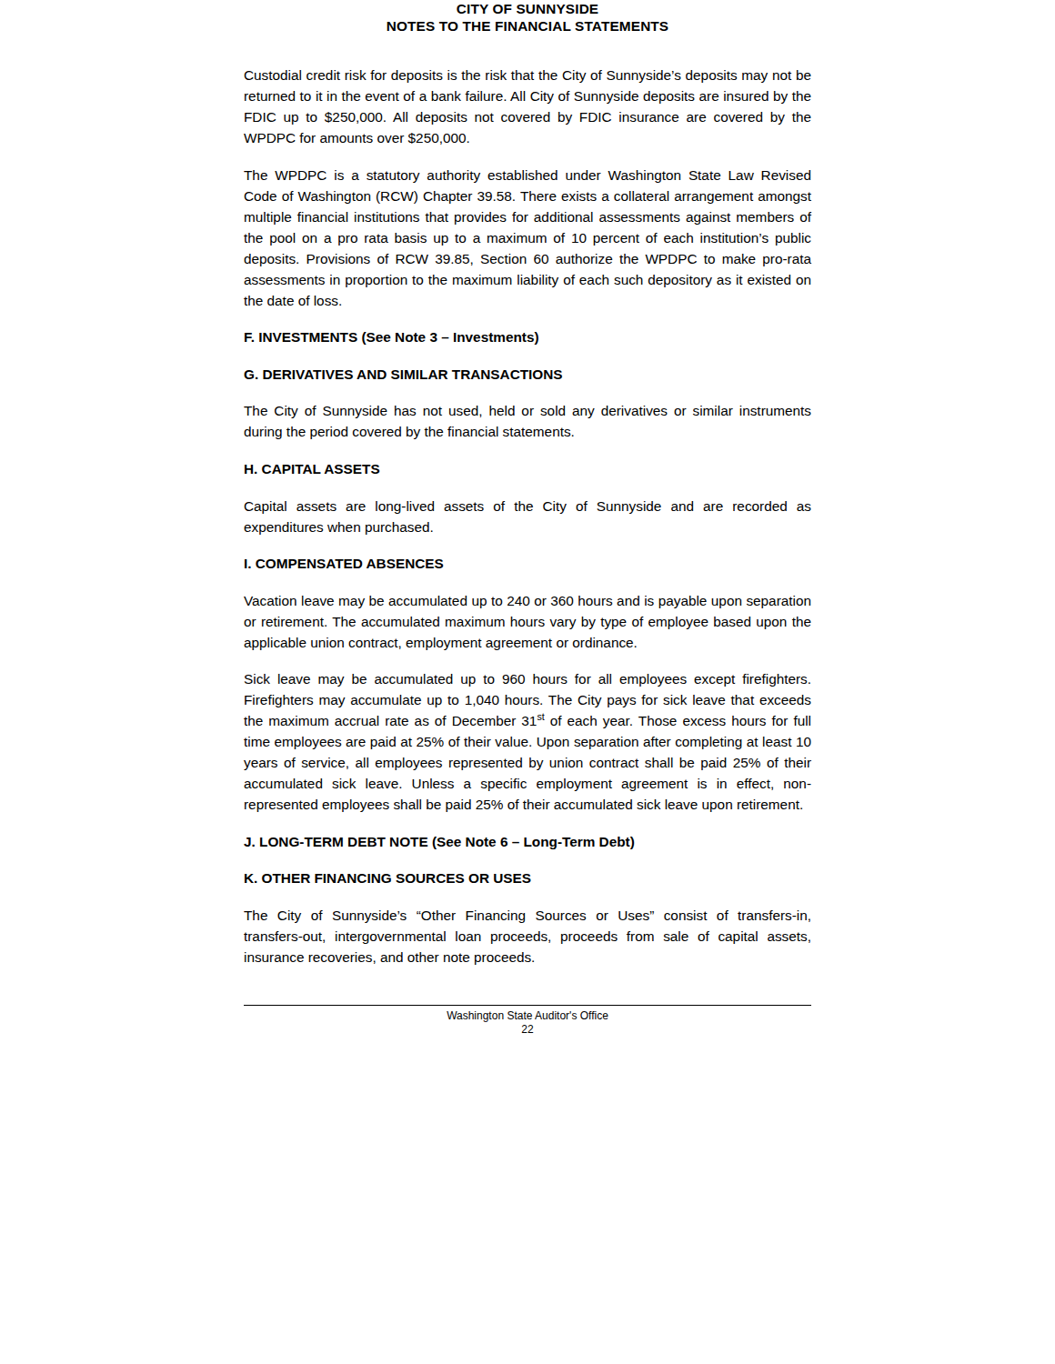CITY OF SUNNYSIDE
NOTES TO THE FINANCIAL STATEMENTS
Custodial credit risk for deposits is the risk that the City of Sunnyside’s deposits may not be returned to it in the event of a bank failure. All City of Sunnyside deposits are insured by the FDIC up to $250,000. All deposits not covered by FDIC insurance are covered by the WPDPC for amounts over $250,000.
The WPDPC is a statutory authority established under Washington State Law Revised Code of Washington (RCW) Chapter 39.58. There exists a collateral arrangement amongst multiple financial institutions that provides for additional assessments against members of the pool on a pro rata basis up to a maximum of 10 percent of each institution’s public deposits. Provisions of RCW 39.85, Section 60 authorize the WPDPC to make pro-rata assessments in proportion to the maximum liability of each such depository as it existed on the date of loss.
F. INVESTMENTS (See Note 3 – Investments)
G. DERIVATIVES AND SIMILAR TRANSACTIONS
The City of Sunnyside has not used, held or sold any derivatives or similar instruments during the period covered by the financial statements.
H. CAPITAL ASSETS
Capital assets are long-lived assets of the City of Sunnyside and are recorded as expenditures when purchased.
I. COMPENSATED ABSENCES
Vacation leave may be accumulated up to 240 or 360 hours and is payable upon separation or retirement. The accumulated maximum hours vary by type of employee based upon the applicable union contract, employment agreement or ordinance.
Sick leave may be accumulated up to 960 hours for all employees except firefighters. Firefighters may accumulate up to 1,040 hours. The City pays for sick leave that exceeds the maximum accrual rate as of December 31st of each year. Those excess hours for full time employees are paid at 25% of their value. Upon separation after completing at least 10 years of service, all employees represented by union contract shall be paid 25% of their accumulated sick leave. Unless a specific employment agreement is in effect, non-represented employees shall be paid 25% of their accumulated sick leave upon retirement.
J. LONG-TERM DEBT NOTE (See Note 6 – Long-Term Debt)
K. OTHER FINANCING SOURCES OR USES
The City of Sunnyside’s “Other Financing Sources or Uses” consist of transfers-in, transfers-out, intergovernmental loan proceeds, proceeds from sale of capital assets, insurance recoveries, and other note proceeds.
Washington State Auditor's Office
22